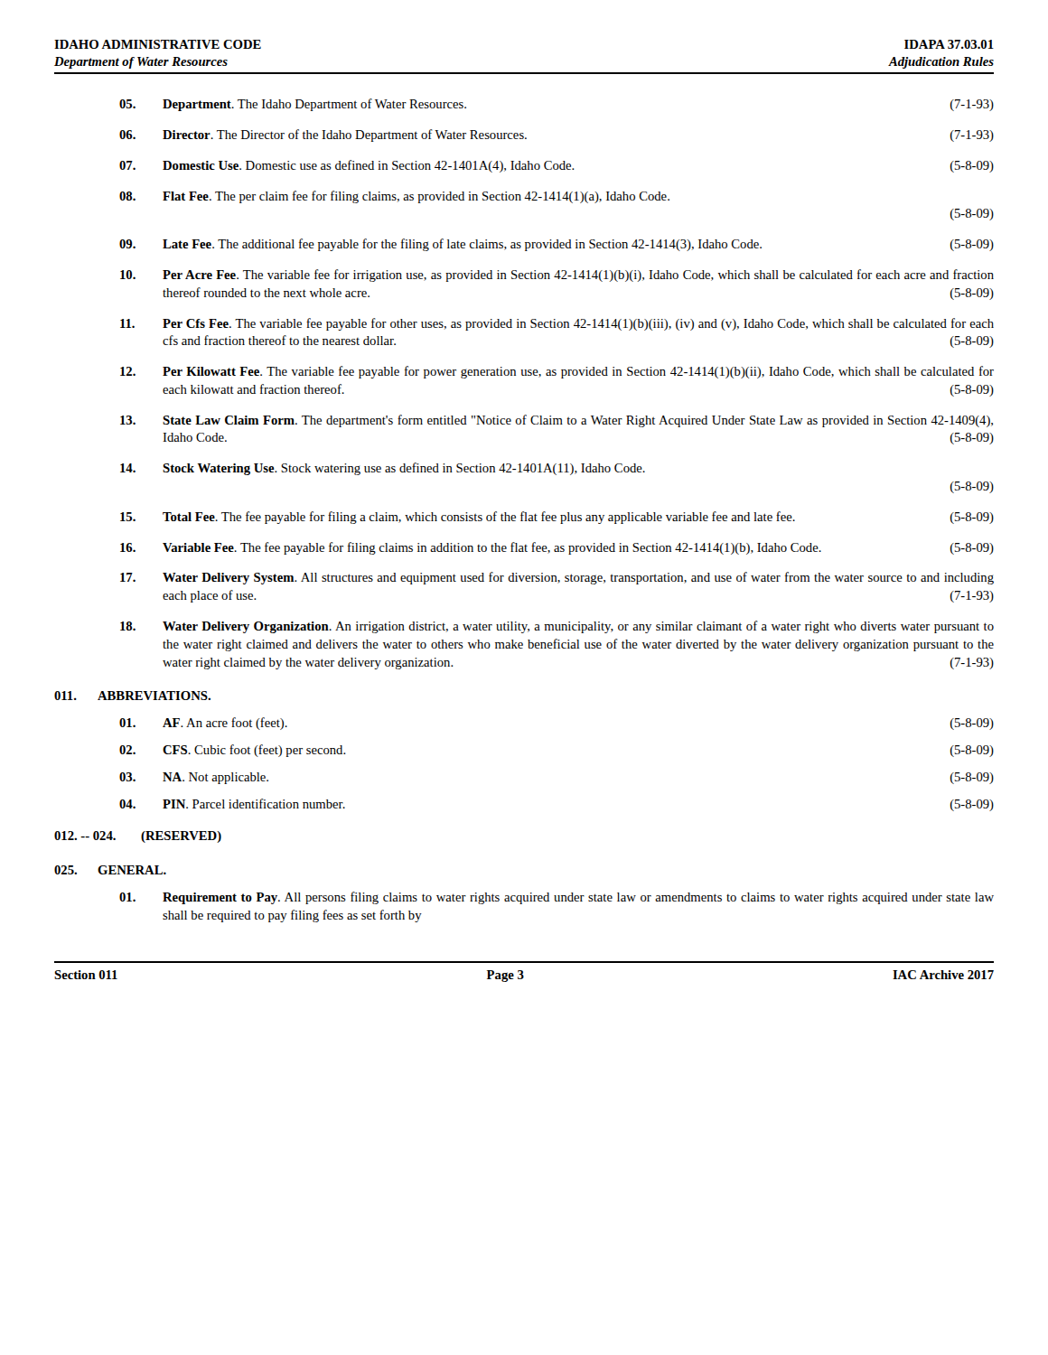IDAHO ADMINISTRATIVE CODE
Department of Water Resources
IDAPA 37.03.01
Adjudication Rules
05.
(7-1-93) Department. The Idaho Department of Water Resources.
06.
(7-1-93) Director. The Director of the Idaho Department of Water Resources.
07.
(5-8-09) Domestic Use. Domestic use as defined in Section 42-1401A(4), Idaho Code.
08.
Flat Fee. The per claim fee for filing claims, as provided in Section 42-1414(1)(a), Idaho Code.
(5-8-09)
09.
Late Fee. The additional fee payable for the filing of late claims, as provided in Section 42-1414(3), Idaho Code.(5-8-09)
10.
Per Acre Fee. The variable fee for irrigation use, as provided in Section 42-1414(1)(b)(i), Idaho Code, which shall be calculated for each acre and fraction thereof rounded to the next whole acre.(5-8-09)
11.
Per Cfs Fee. The variable fee payable for other uses, as provided in Section 42-1414(1)(b)(iii), (iv) and (v), Idaho Code, which shall be calculated for each cfs and fraction thereof to the nearest dollar.(5-8-09)
12.
Per Kilowatt Fee. The variable fee payable for power generation use, as provided in Section 42-1414(1)(b)(ii), Idaho Code, which shall be calculated for each kilowatt and fraction thereof.(5-8-09)
13.
State Law Claim Form. The department's form entitled "Notice of Claim to a Water Right Acquired Under State Law as provided in Section 42-1409(4), Idaho Code.(5-8-09)
14.
Stock Watering Use. Stock watering use as defined in Section 42-1401A(11), Idaho Code.
(5-8-09)
15.
Total Fee. The fee payable for filing a claim, which consists of the flat fee plus any applicable variable fee and late fee.(5-8-09)
16.
Variable Fee. The fee payable for filing claims in addition to the flat fee, as provided in Section 42-1414(1)(b), Idaho Code.(5-8-09)
17.
Water Delivery System. All structures and equipment used for diversion, storage, transportation, and use of water from the water source to and including each place of use.(7-1-93)
18.
Water Delivery Organization. An irrigation district, a water utility, a municipality, or any similar claimant of a water right who diverts water pursuant to the water right claimed and delivers the water to others who make beneficial use of the water diverted by the water delivery organization pursuant to the water right claimed by the water delivery organization.(7-1-93)
011. ABBREVIATIONS.
01.
AF. An acre foot (feet).(5-8-09)
02.
CFS. Cubic foot (feet) per second.(5-8-09)
03.
NA. Not applicable.(5-8-09)
04.
PIN. Parcel identification number.(5-8-09)
012. -- 024.(RESERVED)
025. GENERAL.
01.
Requirement to Pay. All persons filing claims to water rights acquired under state law or amendments to claims to water rights acquired under state law shall be required to pay filing fees as set forth by
Section 011
Page 3
IAC Archive 2017